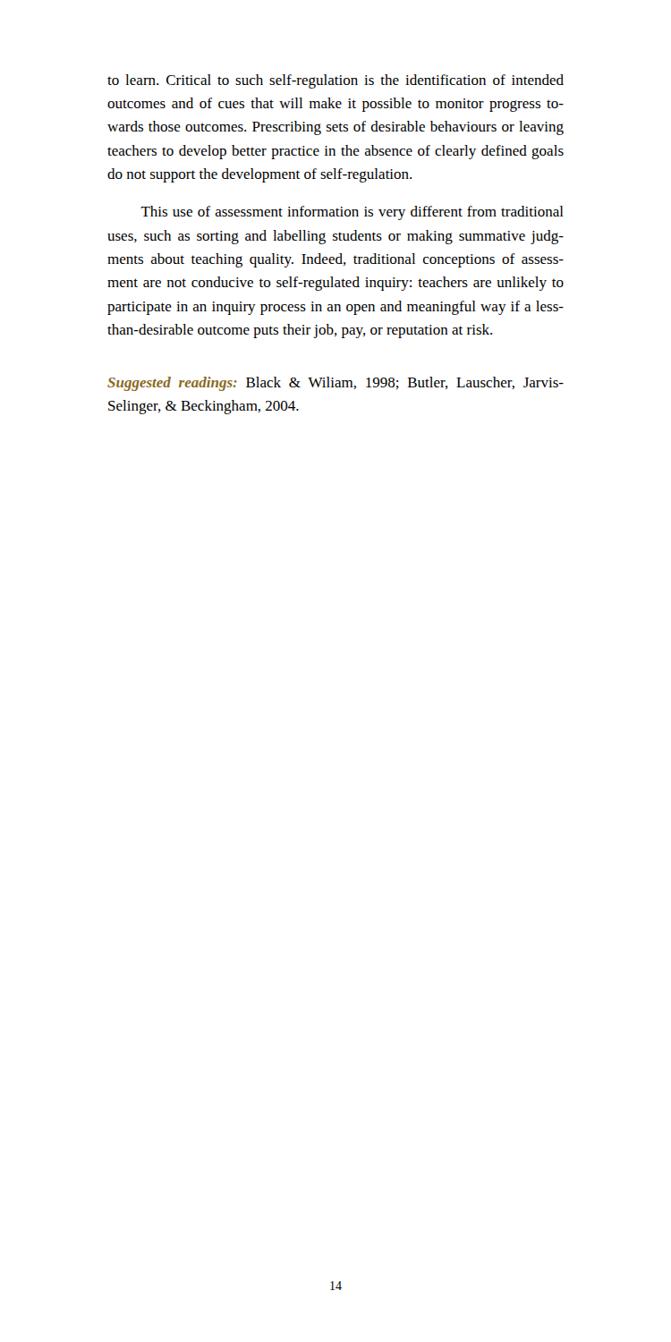to learn. Critical to such self-regulation is the identification of intended outcomes and of cues that will make it possible to monitor progress towards those outcomes. Prescribing sets of desirable behaviours or leaving teachers to develop better practice in the absence of clearly defined goals do not support the development of self-regulation.
This use of assessment information is very different from traditional uses, such as sorting and labelling students or making summative judgments about teaching quality. Indeed, traditional conceptions of assessment are not conducive to self-regulated inquiry: teachers are unlikely to participate in an inquiry process in an open and meaningful way if a less-than-desirable outcome puts their job, pay, or reputation at risk.
Suggested readings: Black & Wiliam, 1998; Butler, Lauscher, Jarvis-Selinger, & Beckingham, 2004.
14